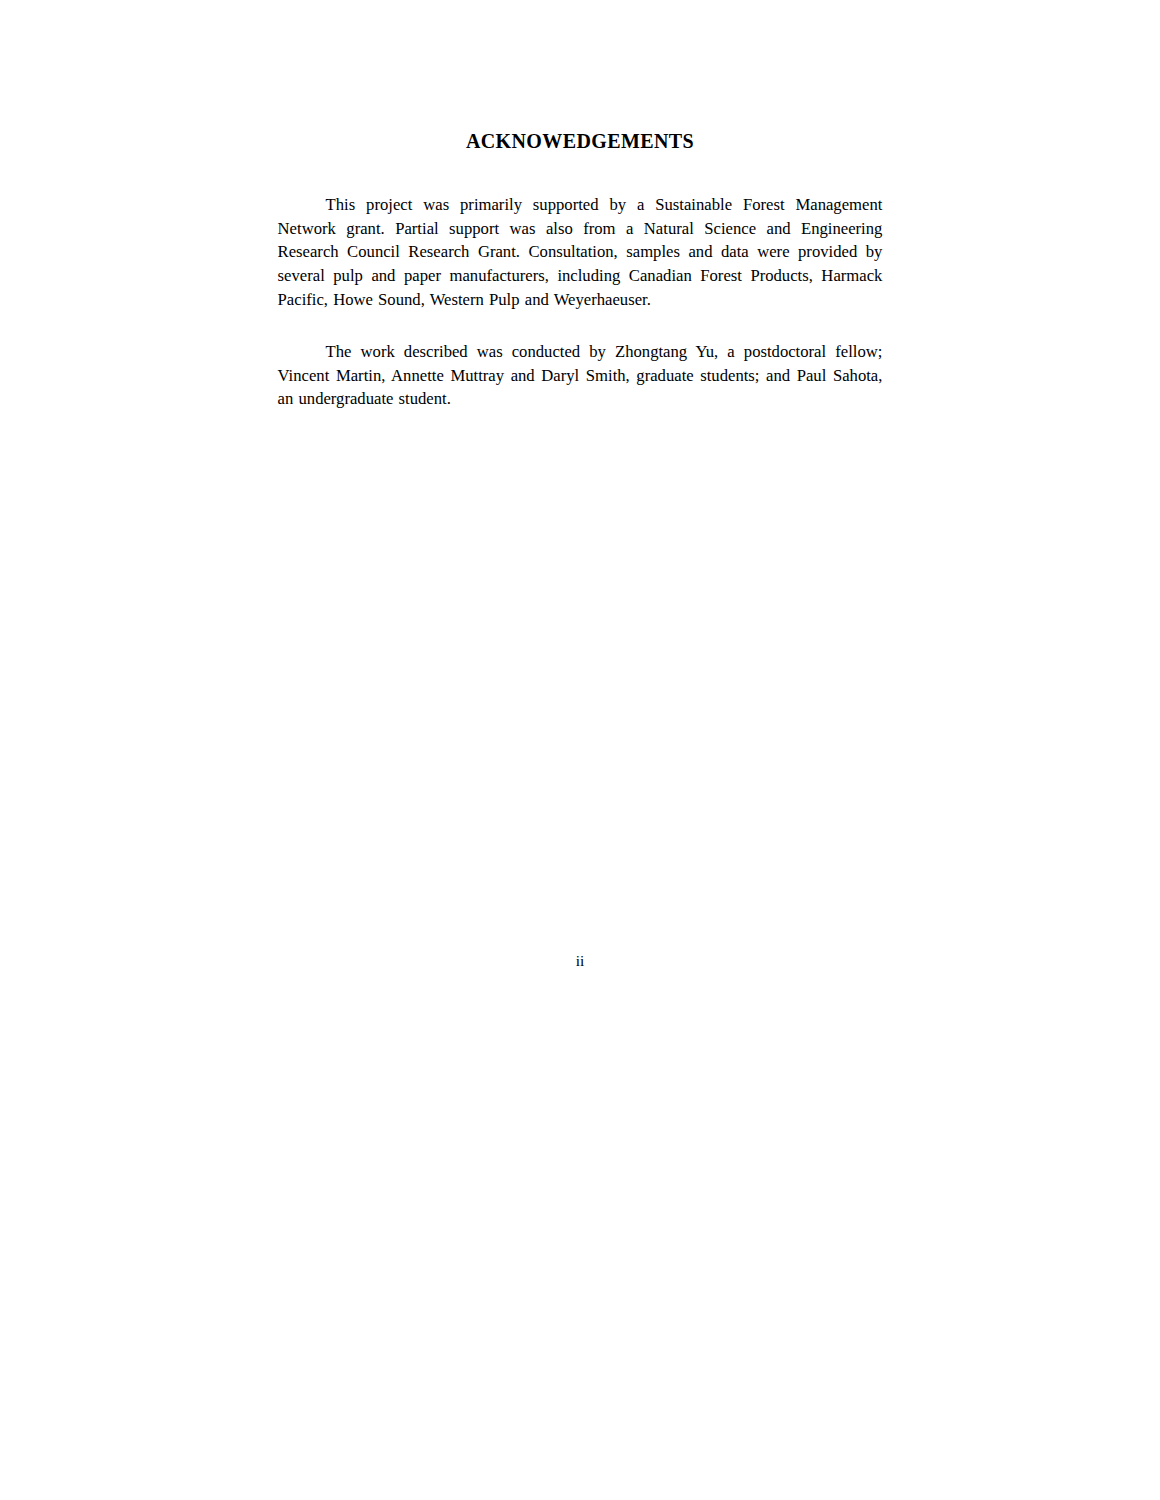ACKNOWEDGEMENTS
This project was primarily supported by a Sustainable Forest Management Network grant. Partial support was also from a Natural Science and Engineering Research Council Research Grant. Consultation, samples and data were provided by several pulp and paper manufacturers, including Canadian Forest Products, Harmack Pacific, Howe Sound, Western Pulp and Weyerhaeuser.
The work described was conducted by Zhongtang Yu, a postdoctoral fellow; Vincent Martin, Annette Muttray and Daryl Smith, graduate students; and Paul Sahota, an undergraduate student.
ii